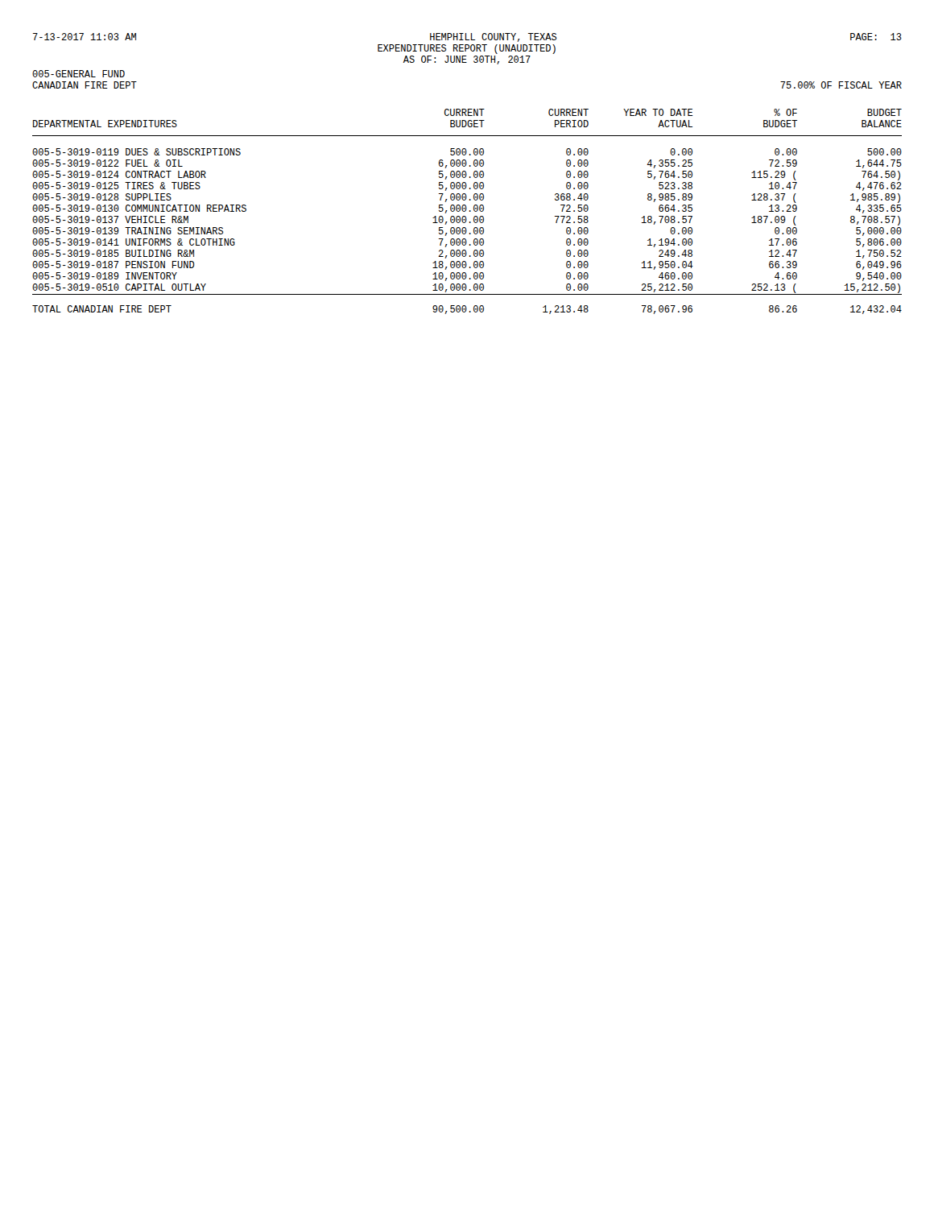7-13-2017 11:03 AM HEMPHILL COUNTY, TEXAS PAGE: 13
EXPENDITURES REPORT (UNAUDITED)
AS OF: JUNE 30TH, 2017
005-GENERAL FUND
CANADIAN FIRE DEPT 75.00% OF FISCAL YEAR
| | CURRENT | CURRENT | YEAR TO DATE | % OF | BUDGET |
| --- | --- | --- | --- | --- | --- |
| DEPARTMENTAL EXPENDITURES | BUDGET | PERIOD | ACTUAL | BUDGET | BALANCE |
| 005-5-3019-0119 DUES & SUBSCRIPTIONS | 500.00 | 0.00 | 0.00 | 0.00 | 500.00 |
| 005-5-3019-0122 FUEL & OIL | 6,000.00 | 0.00 | 4,355.25 | 72.59 | 1,644.75 |
| 005-5-3019-0124 CONTRACT LABOR | 5,000.00 | 0.00 | 5,764.50 | 115.29 ( | 764.50) |
| 005-5-3019-0125 TIRES & TUBES | 5,000.00 | 0.00 | 523.38 | 10.47 | 4,476.62 |
| 005-5-3019-0128 SUPPLIES | 7,000.00 | 368.40 | 8,985.89 | 128.37 ( | 1,985.89) |
| 005-5-3019-0130 COMMUNICATION REPAIRS | 5,000.00 | 72.50 | 664.35 | 13.29 | 4,335.65 |
| 005-5-3019-0137 VEHICLE R&M | 10,000.00 | 772.58 | 18,708.57 | 187.09 ( | 8,708.57) |
| 005-5-3019-0139 TRAINING SEMINARS | 5,000.00 | 0.00 | 0.00 | 0.00 | 5,000.00 |
| 005-5-3019-0141 UNIFORMS & CLOTHING | 7,000.00 | 0.00 | 1,194.00 | 17.06 | 5,806.00 |
| 005-5-3019-0185 BUILDING R&M | 2,000.00 | 0.00 | 249.48 | 12.47 | 1,750.52 |
| 005-5-3019-0187 PENSION FUND | 18,000.00 | 0.00 | 11,950.04 | 66.39 | 6,049.96 |
| 005-5-3019-0189 INVENTORY | 10,000.00 | 0.00 | 460.00 | 4.60 | 9,540.00 |
| 005-5-3019-0510 CAPITAL OUTLAY | 10,000.00 | 0.00 | 25,212.50 | 252.13 ( | 15,212.50) |
| TOTAL CANADIAN FIRE DEPT | 90,500.00 | 1,213.48 | 78,067.96 | 86.26 | 12,432.04 |